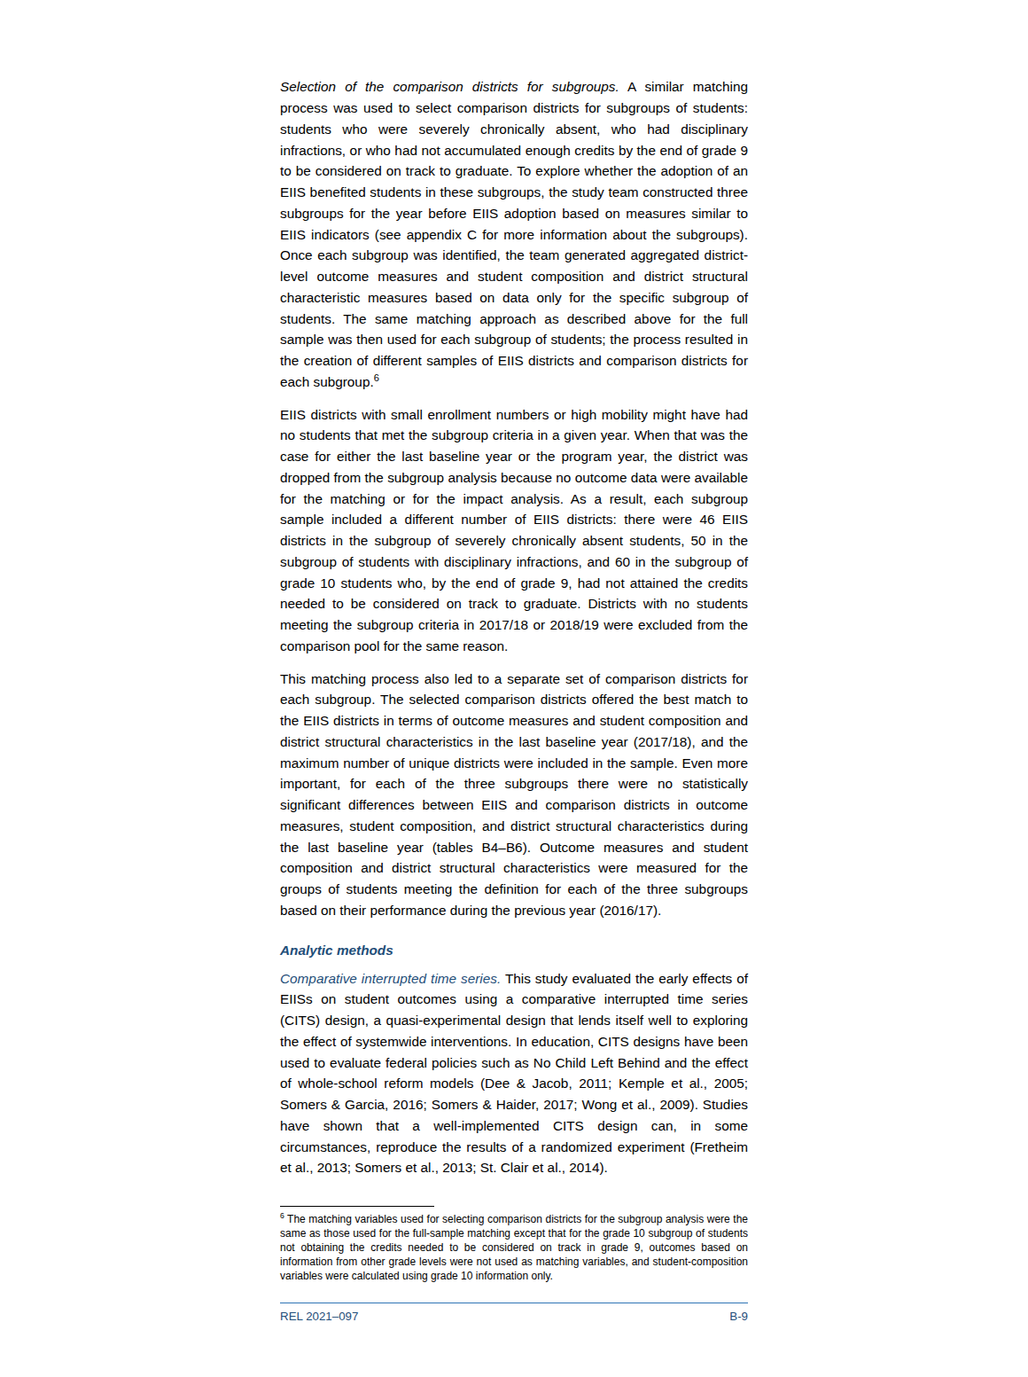Selection of the comparison districts for subgroups. A similar matching process was used to select comparison districts for subgroups of students: students who were severely chronically absent, who had disciplinary infractions, or who had not accumulated enough credits by the end of grade 9 to be considered on track to graduate. To explore whether the adoption of an EIIS benefited students in these subgroups, the study team constructed three subgroups for the year before EIIS adoption based on measures similar to EIIS indicators (see appendix C for more information about the subgroups). Once each subgroup was identified, the team generated aggregated district-level outcome measures and student composition and district structural characteristic measures based on data only for the specific subgroup of students. The same matching approach as described above for the full sample was then used for each subgroup of students; the process resulted in the creation of different samples of EIIS districts and comparison districts for each subgroup.6
EIIS districts with small enrollment numbers or high mobility might have had no students that met the subgroup criteria in a given year. When that was the case for either the last baseline year or the program year, the district was dropped from the subgroup analysis because no outcome data were available for the matching or for the impact analysis. As a result, each subgroup sample included a different number of EIIS districts: there were 46 EIIS districts in the subgroup of severely chronically absent students, 50 in the subgroup of students with disciplinary infractions, and 60 in the subgroup of grade 10 students who, by the end of grade 9, had not attained the credits needed to be considered on track to graduate. Districts with no students meeting the subgroup criteria in 2017/18 or 2018/19 were excluded from the comparison pool for the same reason.
This matching process also led to a separate set of comparison districts for each subgroup. The selected comparison districts offered the best match to the EIIS districts in terms of outcome measures and student composition and district structural characteristics in the last baseline year (2017/18), and the maximum number of unique districts were included in the sample. Even more important, for each of the three subgroups there were no statistically significant differences between EIIS and comparison districts in outcome measures, student composition, and district structural characteristics during the last baseline year (tables B4–B6). Outcome measures and student composition and district structural characteristics were measured for the groups of students meeting the definition for each of the three subgroups based on their performance during the previous year (2016/17).
Analytic methods
Comparative interrupted time series. This study evaluated the early effects of EIISs on student outcomes using a comparative interrupted time series (CITS) design, a quasi-experimental design that lends itself well to exploring the effect of systemwide interventions. In education, CITS designs have been used to evaluate federal policies such as No Child Left Behind and the effect of whole-school reform models (Dee & Jacob, 2011; Kemple et al., 2005; Somers & Garcia, 2016; Somers & Haider, 2017; Wong et al., 2009). Studies have shown that a well-implemented CITS design can, in some circumstances, reproduce the results of a randomized experiment (Fretheim et al., 2013; Somers et al., 2013; St. Clair et al., 2014).
6 The matching variables used for selecting comparison districts for the subgroup analysis were the same as those used for the full-sample matching except that for the grade 10 subgroup of students not obtaining the credits needed to be considered on track in grade 9, outcomes based on information from other grade levels were not used as matching variables, and student-composition variables were calculated using grade 10 information only.
REL 2021–097 B-9